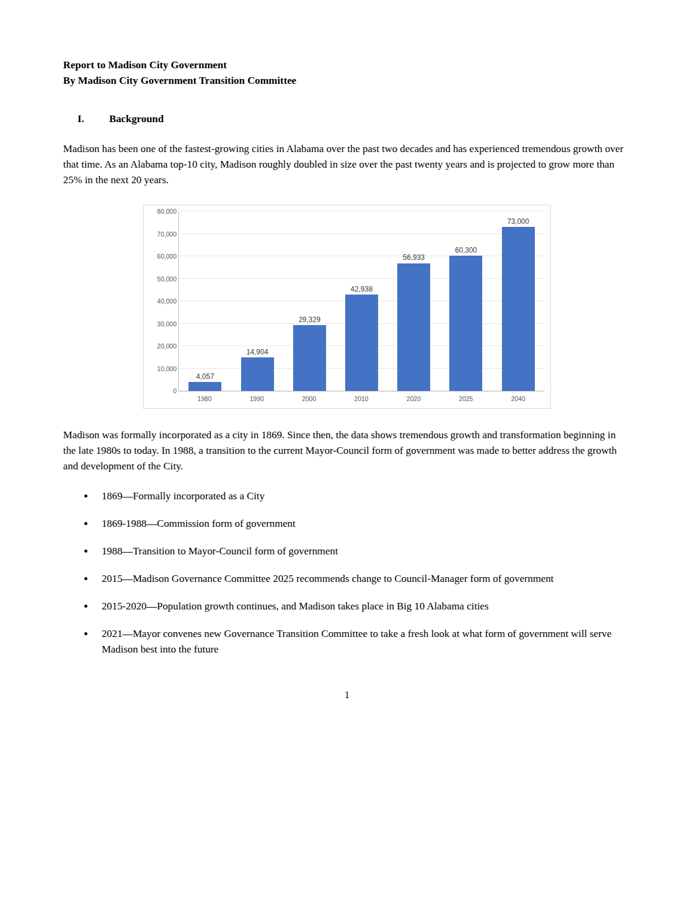Report to Madison City Government
By Madison City Government Transition Committee
I. Background
Madison has been one of the fastest-growing cities in Alabama over the past two decades and has experienced tremendous growth over that time. As an Alabama top-10 city, Madison roughly doubled in size over the past twenty years and is projected to grow more than 25% in the next 20 years.
80,000
70,000
60,000
50,000
40,000
30,000
20,000
10,000
0
4,057
14,904
29,329
42,938
56,933
60,300
73,000
1980 1990 2000 2010 2020 2025 2040
Madison was formally incorporated as a city in 1869. Since then, the data shows tremendous growth and transformation beginning in the late 1980s to today. In 1988, a transition to the current Mayor-Council form of government was made to better address the growth and development of the City.
1869—Formally incorporated as a City
1869-1988—Commission form of government
1988—Transition to Mayor-Council form of government
2015—Madison Governance Committee 2025 recommends change to Council-Manager form of government
2015-2020—Population growth continues, and Madison takes place in Big 10 Alabama cities
2021—Mayor convenes new Governance Transition Committee to take a fresh look at what form of government will serve Madison best into the future
1